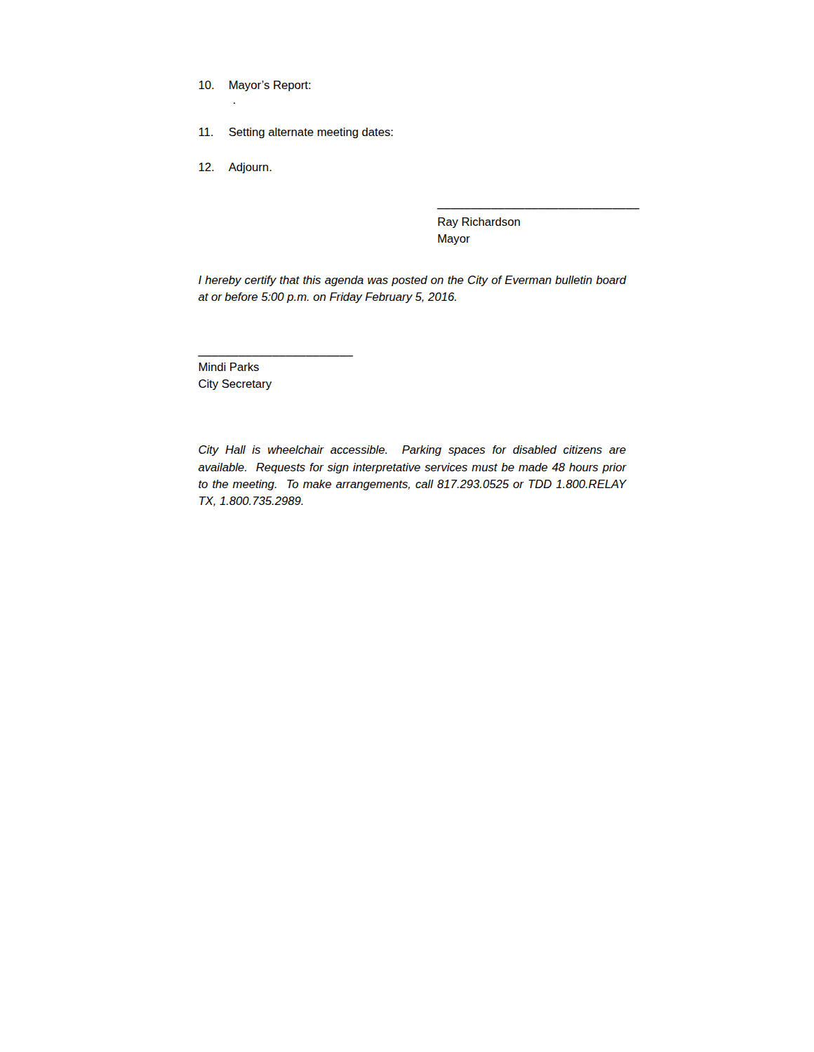10. Mayor’s Report: .
11. Setting alternate meeting dates:
12. Adjourn.
______________________________
Ray Richardson
Mayor
I hereby certify that this agenda was posted on the City of Everman bulletin board at or before 5:00 p.m. on Friday February 5, 2016.
_______________________
Mindi Parks
City Secretary
City Hall is wheelchair accessible. Parking spaces for disabled citizens are available. Requests for sign interpretative services must be made 48 hours prior to the meeting. To make arrangements, call 817.293.0525 or TDD 1.800.RELAY TX, 1.800.735.2989.